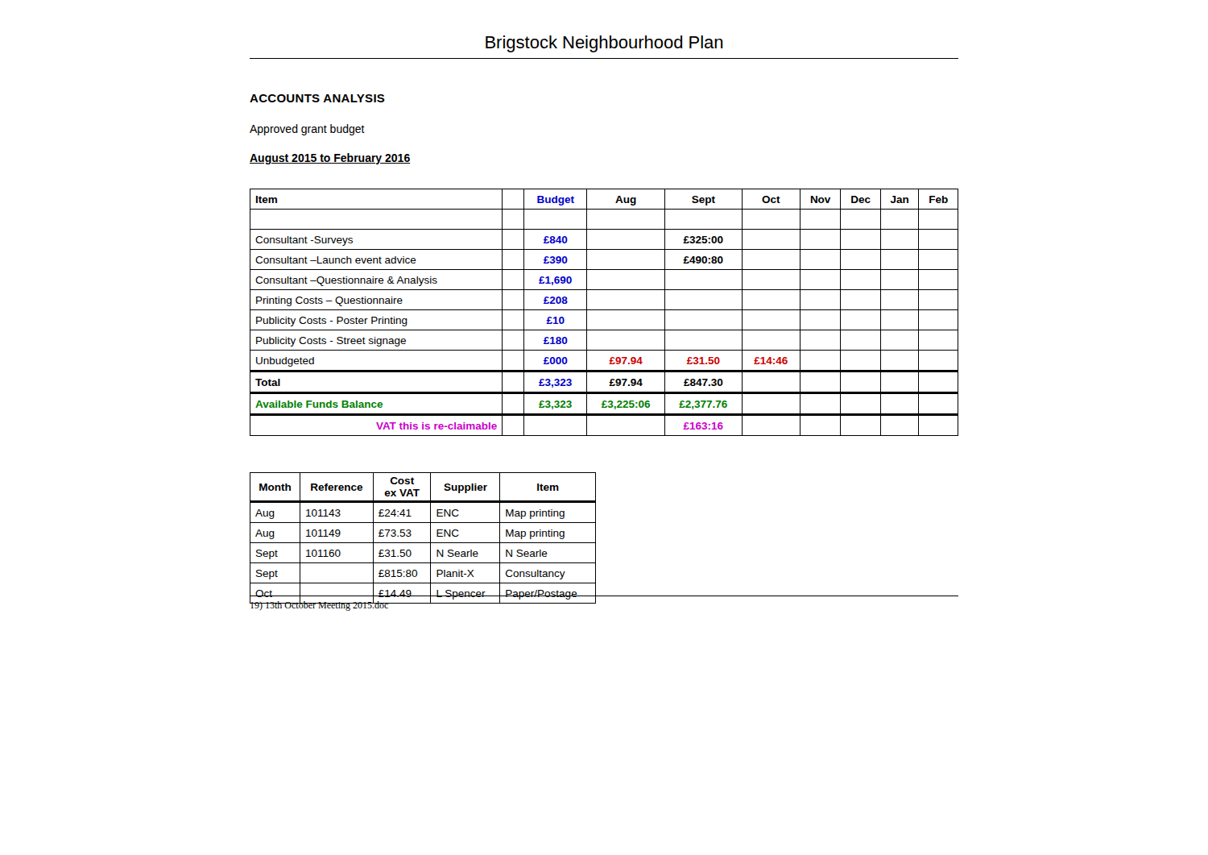Brigstock Neighbourhood Plan
ACCOUNTS ANALYSIS
Approved grant budget
August 2015 to February 2016
| Item | | Budget | Aug | Sept | Oct | Nov | Dec | Jan | Feb |
| --- | --- | --- | --- | --- | --- | --- | --- | --- | --- |
| Consultant -Surveys | | £840 | | £325:00 | | | | | |
| Consultant –Launch event advice | | £390 | | £490:80 | | | | | |
| Consultant –Questionnaire & Analysis | | £1,690 | | | | | | | |
| Printing Costs – Questionnaire | | £208 | | | | | | | |
| Publicity Costs - Poster Printing | | £10 | | | | | | | |
| Publicity Costs - Street signage | | £180 | | | | | | | |
| Unbudgeted | | £000 | £97.94 | £31.50 | £14:46 | | | | |
| Total | | £3,323 | £97.94 | £847.30 | | | | | |
| Available Funds Balance | | £3,323 | £3,225:06 | £2,377.76 | | | | | |
| VAT this is re-claimable | | | | £163:16 | | | | | |
| Month | Reference | Cost ex VAT | Supplier | Item |
| --- | --- | --- | --- | --- |
| Aug | 101143 | £24:41 | ENC | Map printing |
| Aug | 101149 | £73.53 | ENC | Map printing |
| Sept | 101160 | £31.50 | N Searle | N Searle |
| Sept | | £815:80 | Planit-X | Consultancy |
| Oct | | £14.49 | L Spencer | Paper/Postage |
19) 13th October Meeting 2015.doc